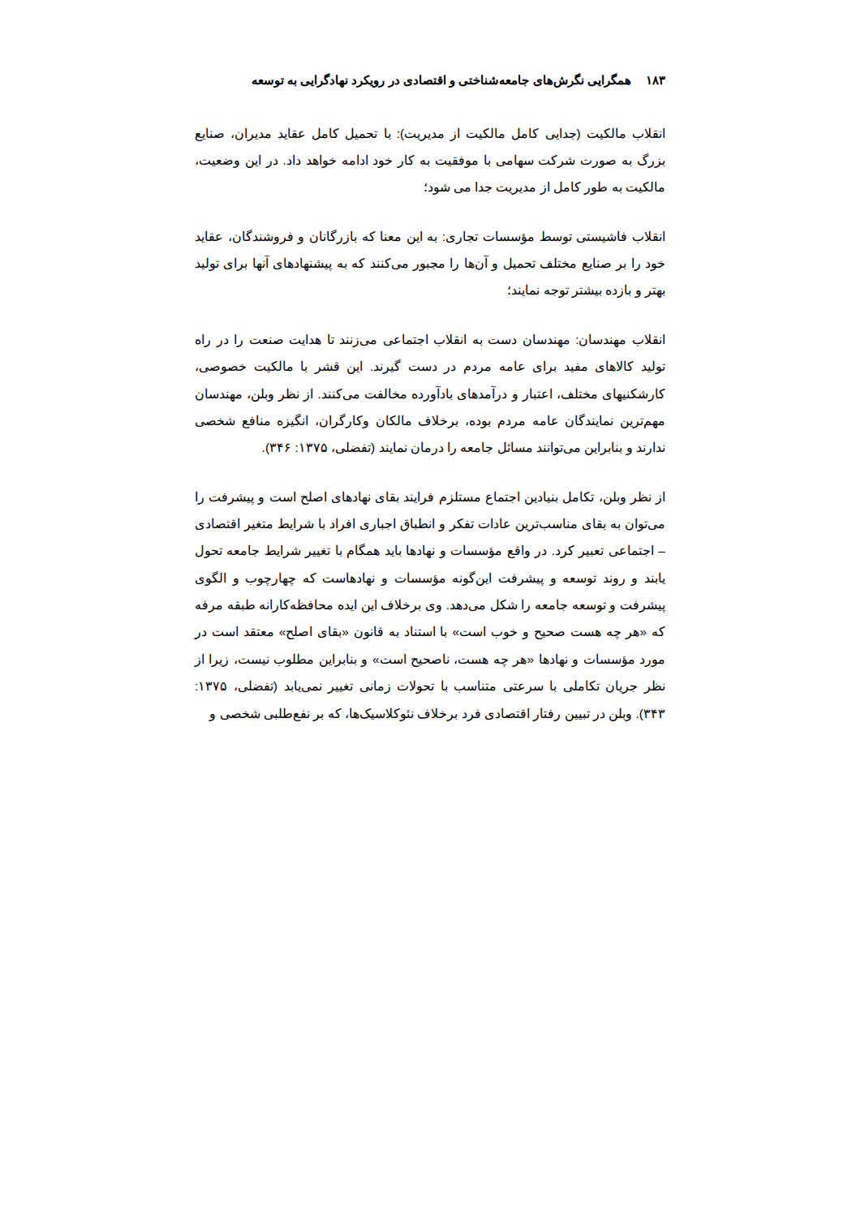۱۸۳ همگرایی نگرش‌های جامعه‌شناختی و اقتصادی در رویکرد نهادگرایی به توسعه
انقلاب مالکیت (جدایی کامل مالکیت از مدیریت): با تحمیل کامل عقاید مدیران، صنایع بزرگ به صورت شرکت سهامی با موفقیت به کار خود ادامه خواهد داد. در این وضعیت، مالکیت به طور کامل از مدیریت جدا می شود؛
انقلاب فاشیستی توسط مؤسسات تجاری: به این معنا که بازرگانان و فروشندگان، عقاید خود را بر صنایع مختلف تحمیل و آن‌ها را مجبور می‌کنند که به پیشنهادهای آنها برای تولید بهتر و بازده بیشتر توجه نمایند؛
انقلاب مهندسان: مهندسان دست به انقلاب اجتماعی می‌زنند تا هدایت صنعت را در راه تولید کالاهای مفید برای عامه مردم در دست گیرند. این قشر با مالکیت خصوصی، کارشکنیهای مختلف، اعتبار و درآمدهای بادآورده مخالفت می‌کنند. از نظر وبلن، مهندسان مهم‌ترین نمایندگان عامه مردم بوده، برخلاف مالکان وکارگران، انگیزه منافع شخصی ندارند و بنابراین می‌توانند مسائل جامعه را درمان نمایند (تفضلی، ۱۳۷۵: ۳۴۶).
از نظر وبلن، تکامل بنیادین اجتماع مستلزم فرایند بقای نهادهای اصلح است و پیشرفت را می‌توان به بقای مناسب‌ترین عادات تفکر و انطباق اجباری افراد با شرایط متغیر اقتصادی – اجتماعی تعبیر کرد. در واقع مؤسسات و نهادها باید همگام با تغییر شرایط جامعه تحول یابند و روند توسعه و پیشرفت این‌گونه مؤسسات و نهادهاست که چهارچوب و الگوی پیشرفت و توسعه جامعه را شکل می‌دهد. وی برخلاف این ایده محافظه‌کارانه طبقه مرفه که «هر چه هست صحیح و خوب است» با استناد به قانون «بقای اصلح» معتقد است در مورد مؤسسات و نهادها «هر چه هست، ناصحیح است» و بنابراین مطلوب نیست، زیرا از نظر جریان تکاملی با سرعتی متناسب با تحولات زمانی تغییر نمی‌یابد (تفضلی، ۱۳۷۵: ۳۴۳). وبلن در تبیین رفتار اقتصادی فرد برخلاف نئوکلاسیک‌ها، که بر نفع‌طلبی شخصی و